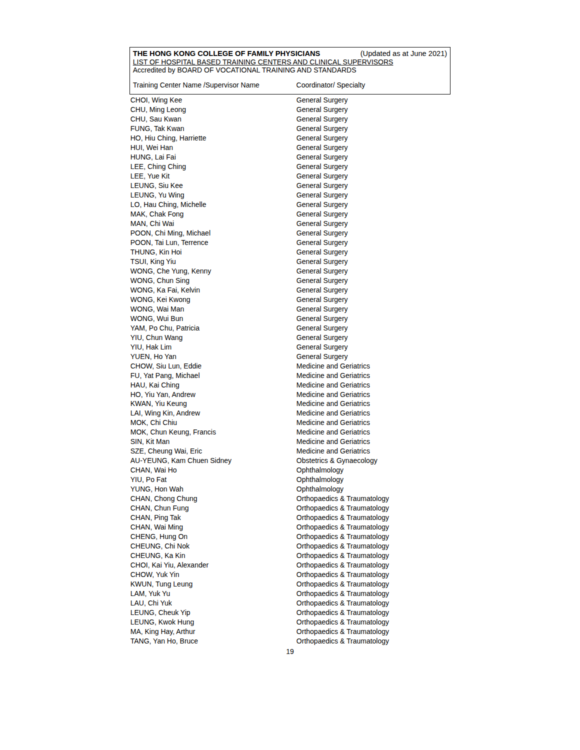THE HONG KONG COLLEGE OF FAMILY PHYSICIANS (Updated as at June 2021)
LIST OF HOSPITAL BASED TRAINING CENTERS AND CLINICAL SUPERVISORS
Accredited by BOARD OF VOCATIONAL TRAINING AND STANDARDS
Training Center Name /Supervisor Name
Coordinator/ Specialty
| CHOI, Wing Kee | General Surgery |
| CHU, Ming Leong | General Surgery |
| CHU, Sau Kwan | General Surgery |
| FUNG, Tak Kwan | General Surgery |
| HO, Hiu Ching, Harriette | General Surgery |
| HUI, Wei Han | General Surgery |
| HUNG, Lai Fai | General Surgery |
| LEE, Ching Ching | General Surgery |
| LEE, Yue Kit | General Surgery |
| LEUNG, Siu Kee | General Surgery |
| LEUNG, Yu Wing | General Surgery |
| LO, Hau Ching, Michelle | General Surgery |
| MAK, Chak Fong | General Surgery |
| MAN, Chi Wai | General Surgery |
| POON, Chi Ming, Michael | General Surgery |
| POON, Tai Lun, Terrence | General Surgery |
| THUNG, Kin Hoi | General Surgery |
| TSUI, King Yiu | General Surgery |
| WONG, Che Yung, Kenny | General Surgery |
| WONG, Chun Sing | General Surgery |
| WONG, Ka Fai, Kelvin | General Surgery |
| WONG, Kei Kwong | General Surgery |
| WONG, Wai Man | General Surgery |
| WONG, Wui Bun | General Surgery |
| YAM, Po Chu, Patricia | General Surgery |
| YIU, Chun Wang | General Surgery |
| YIU, Hak Lim | General Surgery |
| YUEN, Ho Yan | General Surgery |
| CHOW, Siu Lun, Eddie | Medicine and Geriatrics |
| FU, Yat Pang, Michael | Medicine and Geriatrics |
| HAU, Kai Ching | Medicine and Geriatrics |
| HO, Yiu Yan, Andrew | Medicine and Geriatrics |
| KWAN, Yiu Keung | Medicine and Geriatrics |
| LAI, Wing Kin, Andrew | Medicine and Geriatrics |
| MOK, Chi Chiu | Medicine and Geriatrics |
| MOK, Chun Keung, Francis | Medicine and Geriatrics |
| SIN, Kit Man | Medicine and Geriatrics |
| SZE, Cheung Wai, Eric | Medicine and Geriatrics |
| AU-YEUNG, Kam Chuen Sidney | Obstetrics & Gynaecology |
| CHAN, Wai Ho | Ophthalmology |
| YIU, Po Fat | Ophthalmology |
| YUNG, Hon Wah | Ophthalmology |
| CHAN, Chong Chung | Orthopaedics & Traumatology |
| CHAN, Chun Fung | Orthopaedics & Traumatology |
| CHAN, Ping Tak | Orthopaedics & Traumatology |
| CHAN, Wai Ming | Orthopaedics & Traumatology |
| CHENG, Hung On | Orthopaedics & Traumatology |
| CHEUNG, Chi Nok | Orthopaedics & Traumatology |
| CHEUNG, Ka Kin | Orthopaedics & Traumatology |
| CHOI, Kai Yiu, Alexander | Orthopaedics & Traumatology |
| CHOW, Yuk Yin | Orthopaedics & Traumatology |
| KWUN, Tung Leung | Orthopaedics & Traumatology |
| LAM, Yuk Yu | Orthopaedics & Traumatology |
| LAU, Chi Yuk | Orthopaedics & Traumatology |
| LEUNG, Cheuk Yip | Orthopaedics & Traumatology |
| LEUNG, Kwok Hung | Orthopaedics & Traumatology |
| MA, King Hay, Arthur | Orthopaedics & Traumatology |
| TANG, Yan Ho, Bruce | Orthopaedics & Traumatology |
19